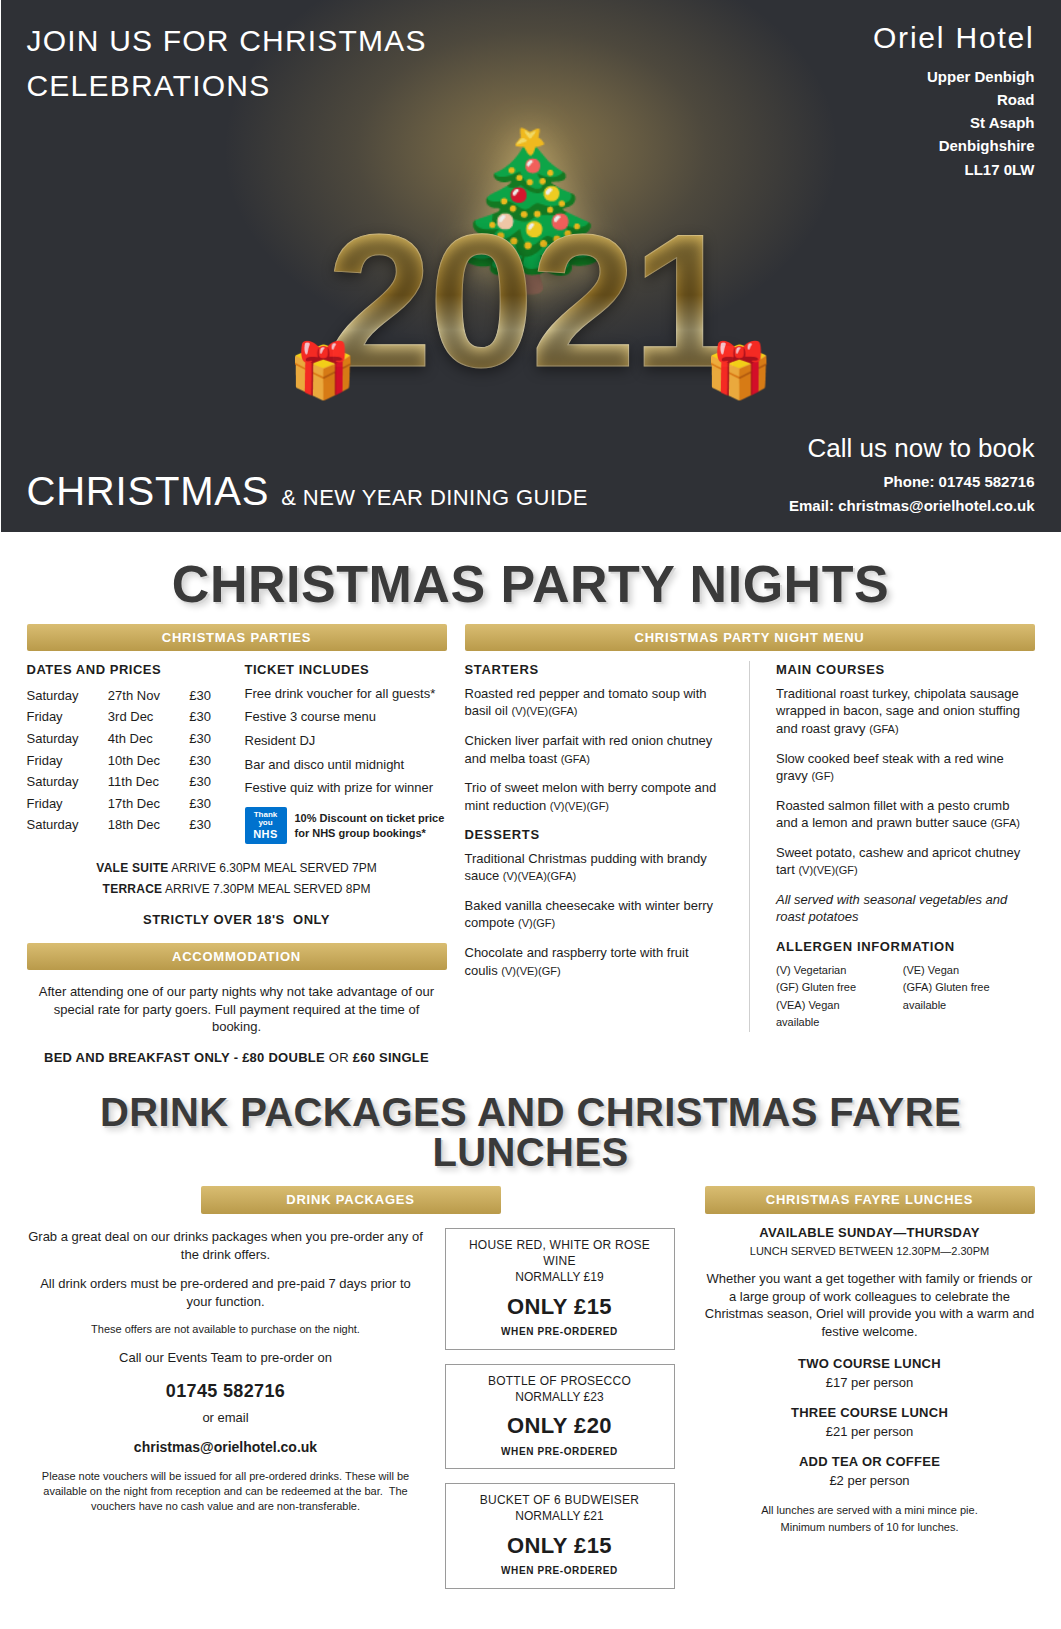Join us for Christmas
Celebrations
Oriel Hotel
Upper Denbigh
Road
St Asaph
Denbighshire
LL17 0LW
🎄
2021
🎁
🎁
CHRISTMAS & NEW YEAR DINING GUIDE
Call us now to book
Phone: 01745 582716
Email: christmas@orielhotel.co.uk
CHRISTMAS PARTY NIGHTS
Christmas Parties
Dates and Prices
| Saturday | 27th Nov | £30 |
| Friday | 3rd Dec | £30 |
| Saturday | 4th Dec | £30 |
| Friday | 10th Dec | £30 |
| Saturday | 11th Dec | £30 |
| Friday | 17th Dec | £30 |
| Saturday | 18th Dec | £30 |
Ticket Includes
Free drink voucher for all guests*
Festive 3 course menu
Resident DJ
Bar and disco until midnight
Festive quiz with prize for winner
Thank youNHS
10% Discount on ticket price for NHS group bookings*
VALE SUITE ARRIVE 6.30PM MEAL SERVED 7PM
TERRACE ARRIVE 7.30PM MEAL SERVED 8PM
STRICTLY OVER 18'S ONLY
Accommodation
After attending one of our party nights why not take advantage of our special rate for party goers. Full payment required at the time of booking.
BED AND BREAKFAST ONLY - £80 DOUBLE OR £60 SINGLE
Christmas Party Night Menu
Starters
Roasted red pepper and tomato soup with basil oil (V)(VE)(GFA)
Chicken liver parfait with red onion chutney and melba toast (GFA)
Trio of sweet melon with berry compote and mint reduction (V)(VE)(GF)
Desserts
Traditional Christmas pudding with brandy sauce (V)(VEA)(GFA)
Baked vanilla cheesecake with winter berry compote (V)(GF)
Chocolate and raspberry torte with fruit coulis (V)(VE)(GF)
Main Courses
Traditional roast turkey, chipolata sausage wrapped in bacon, sage and onion stuffing and roast gravy (GFA)
Slow cooked beef steak with a red wine gravy (GF)
Roasted salmon fillet with a pesto crumb and a lemon and prawn butter sauce (GFA)
Sweet potato, cashew and apricot chutney tart (V)(VE)(GF)
All served with seasonal vegetables and roast potatoes
Allergen Information
(V) Vegetarian
(GF) Gluten free
(VEA) Vegan available
(VE) Vegan
(GFA) Gluten free available
DRINK PACKAGES AND CHRISTMAS FAYRE LUNCHES
Drink Packages
Grab a great deal on our drinks packages when you pre-order any of the drink offers.
All drink orders must be pre-ordered and pre-paid 7 days prior to your function.
These offers are not available to purchase on the night.
Call our Events Team to pre-order on
01745 582716
or email
christmas@orielhotel.co.uk
Please note vouchers will be issued for all pre-ordered drinks. These will be available on the night from reception and can be redeemed at the bar. The vouchers have no cash value and are non-transferable.
HOUSE RED, WHITE OR ROSE WINE
NORMALLY £19
ONLY £15
WHEN PRE-ORDERED
BOTTLE OF PROSECCO
NORMALLY £23
ONLY £20
WHEN PRE-ORDERED
BUCKET OF 6 BUDWEISER
NORMALLY £21
ONLY £15
WHEN PRE-ORDERED
Christmas Fayre Lunches
AVAILABLE SUNDAY—THURSDAY
LUNCH SERVED BETWEEN 12.30PM—2.30PM
Whether you want a get together with family or friends or a large group of work colleagues to celebrate the Christmas season, Oriel will provide you with a warm and festive welcome.
TWO COURSE LUNCH
£17 per person
THREE COURSE LUNCH
£21 per person
ADD TEA OR COFFEE
£2 per person
All lunches are served with a mini mince pie.
Minimum numbers of 10 for lunches.